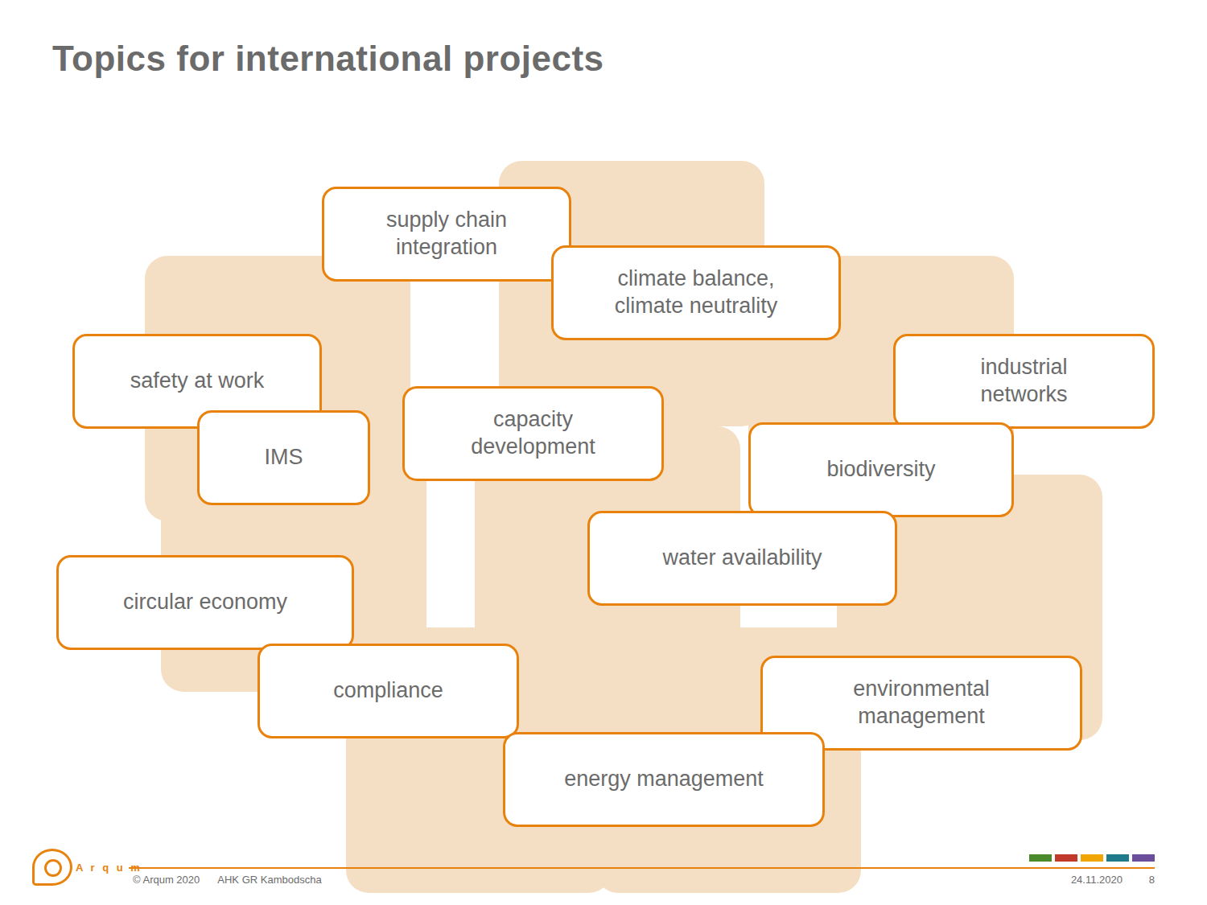Topics for international projects
supply chain
integration
climate balance,
climate neutrality
industrial
networks
safety at work
capacity
development
IMS
biodiversity
water availability
circular economy
compliance
environmental
management
energy management
© Arqum 2020 AHK GR Kambodscha
24.11.2020
8
A r q u m